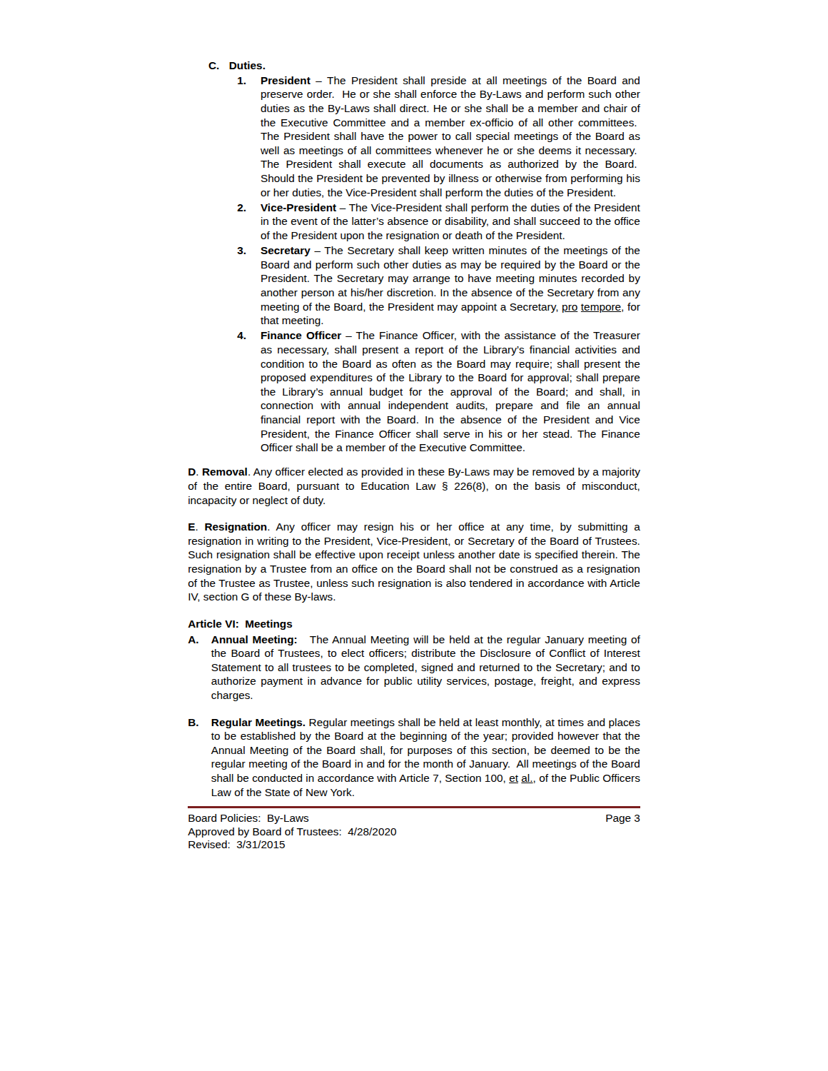C. Duties.
1. President – The President shall preside at all meetings of the Board and preserve order. He or she shall enforce the By-Laws and perform such other duties as the By-Laws shall direct. He or she shall be a member and chair of the Executive Committee and a member ex-officio of all other committees. The President shall have the power to call special meetings of the Board as well as meetings of all committees whenever he or she deems it necessary. The President shall execute all documents as authorized by the Board. Should the President be prevented by illness or otherwise from performing his or her duties, the Vice-President shall perform the duties of the President.
2. Vice-President – The Vice-President shall perform the duties of the President in the event of the latter’s absence or disability, and shall succeed to the office of the President upon the resignation or death of the President.
3. Secretary – The Secretary shall keep written minutes of the meetings of the Board and perform such other duties as may be required by the Board or the President. The Secretary may arrange to have meeting minutes recorded by another person at his/her discretion. In the absence of the Secretary from any meeting of the Board, the President may appoint a Secretary, pro tempore, for that meeting.
4. Finance Officer – The Finance Officer, with the assistance of the Treasurer as necessary, shall present a report of the Library’s financial activities and condition to the Board as often as the Board may require; shall present the proposed expenditures of the Library to the Board for approval; shall prepare the Library’s annual budget for the approval of the Board; and shall, in connection with annual independent audits, prepare and file an annual financial report with the Board. In the absence of the President and Vice President, the Finance Officer shall serve in his or her stead. The Finance Officer shall be a member of the Executive Committee.
D. Removal. Any officer elected as provided in these By-Laws may be removed by a majority of the entire Board, pursuant to Education Law § 226(8), on the basis of misconduct, incapacity or neglect of duty.
E. Resignation. Any officer may resign his or her office at any time, by submitting a resignation in writing to the President, Vice-President, or Secretary of the Board of Trustees. Such resignation shall be effective upon receipt unless another date is specified therein. The resignation by a Trustee from an office on the Board shall not be construed as a resignation of the Trustee as Trustee, unless such resignation is also tendered in accordance with Article IV, section G of these By-laws.
Article VI: Meetings
A. Annual Meeting: The Annual Meeting will be held at the regular January meeting of the Board of Trustees, to elect officers; distribute the Disclosure of Conflict of Interest Statement to all trustees to be completed, signed and returned to the Secretary; and to authorize payment in advance for public utility services, postage, freight, and express charges.
B. Regular Meetings. Regular meetings shall be held at least monthly, at times and places to be established by the Board at the beginning of the year; provided however that the Annual Meeting of the Board shall, for purposes of this section, be deemed to be the regular meeting of the Board in and for the month of January. All meetings of the Board shall be conducted in accordance with Article 7, Section 100, et al., of the Public Officers Law of the State of New York.
Board Policies: By-Laws
Page 3
Approved by Board of Trustees: 4/28/2020
Revised: 3/31/2015